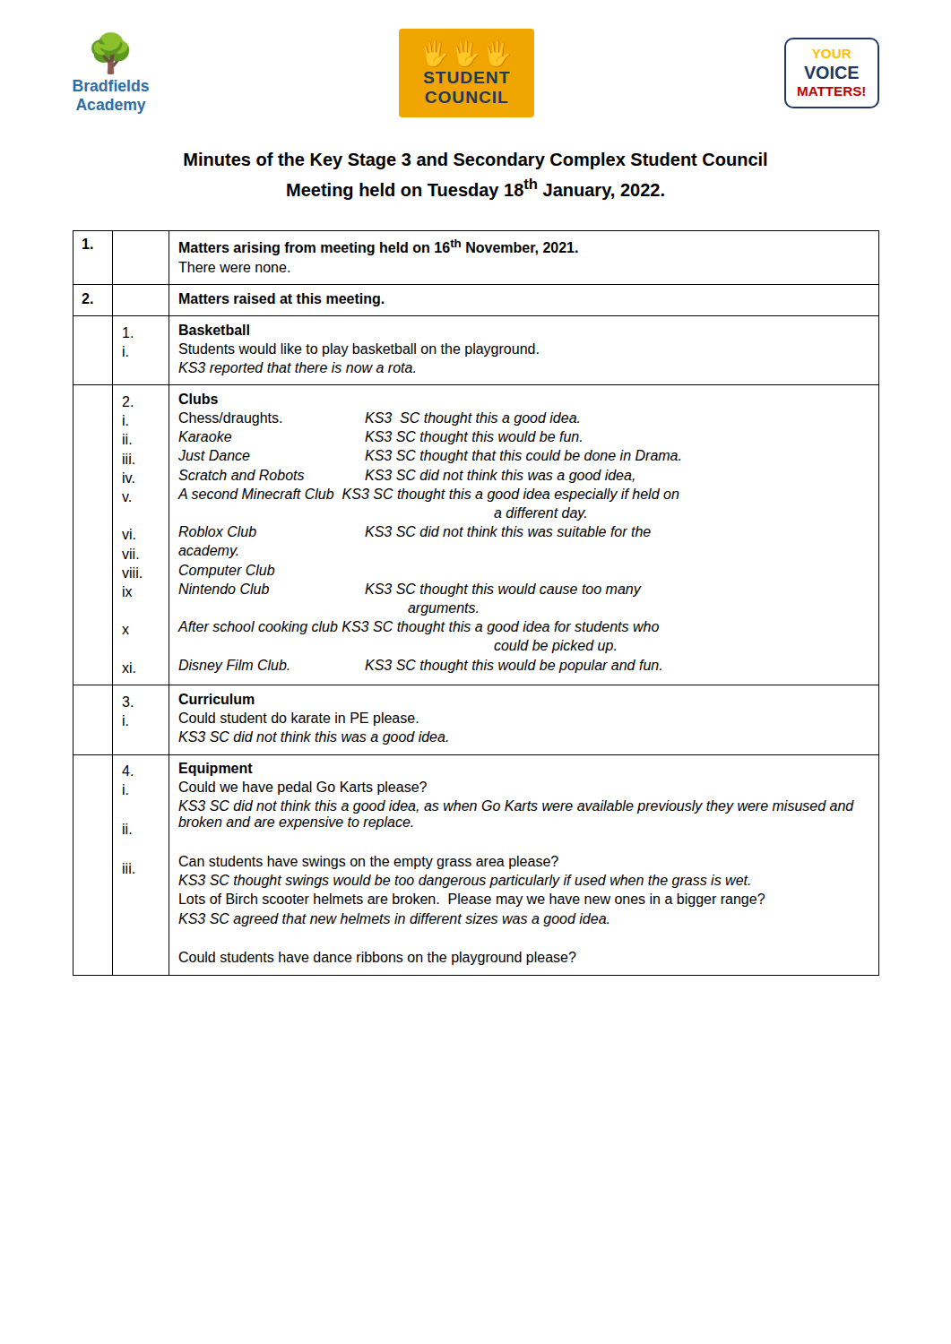🌳 Bradfields
Academy
🖐🖐🖐 STUDENT
COUNCIL
YOUR VOICE MATTERS!
Minutes of the Key Stage 3 and Secondary Complex Student Council
Meeting held on Tuesday 18th January, 2022.
| 1. | | Matters arising from meeting held on 16 th November, 2021. There were none. |
| 2. | | Matters raised at this meeting. |
| | 1. i. | Basketball Students would like to play basketball on the playground. KS3 reported that there is now a rota. |
| | 2. i. ii. iii. iv. v. vi. vii. viii. ix x xi. | Clubs Chess/draughts. KS3 SC thought this a good idea. Karaoke KS3 SC thought this would be fun. Just Dance KS3 SC thought that this could be done in Drama. Scratch and Robots KS3 SC did not think this was a good idea, A second Minecraft Club KS3 SC thought this a good idea especially if held on a different day. Roblox Club KS3 SC did not think this was suitable for the academy. Computer Club Nintendo Club KS3 SC thought this would cause too many arguments. After school cooking club KS3 SC thought this a good idea for students who could be picked up. Disney Film Club. KS3 SC thought this would be popular and fun. |
| | 3. i. | Curriculum Could student do karate in PE please. KS3 SC did not think this was a good idea. |
| | 4. i. ii. iii. | Equipment Could we have pedal Go Karts please? KS3 SC did not think this a good idea, as when Go Karts were available previously they were misused and broken and are expensive to replace. Can students have swings on the empty grass area please? KS3 SC thought swings would be too dangerous particularly if used when the grass is wet. Lots of Birch scooter helmets are broken. Please may we have new ones in a bigger range? KS3 SC agreed that new helmets in different sizes was a good idea. Could students have dance ribbons on the playground please? |